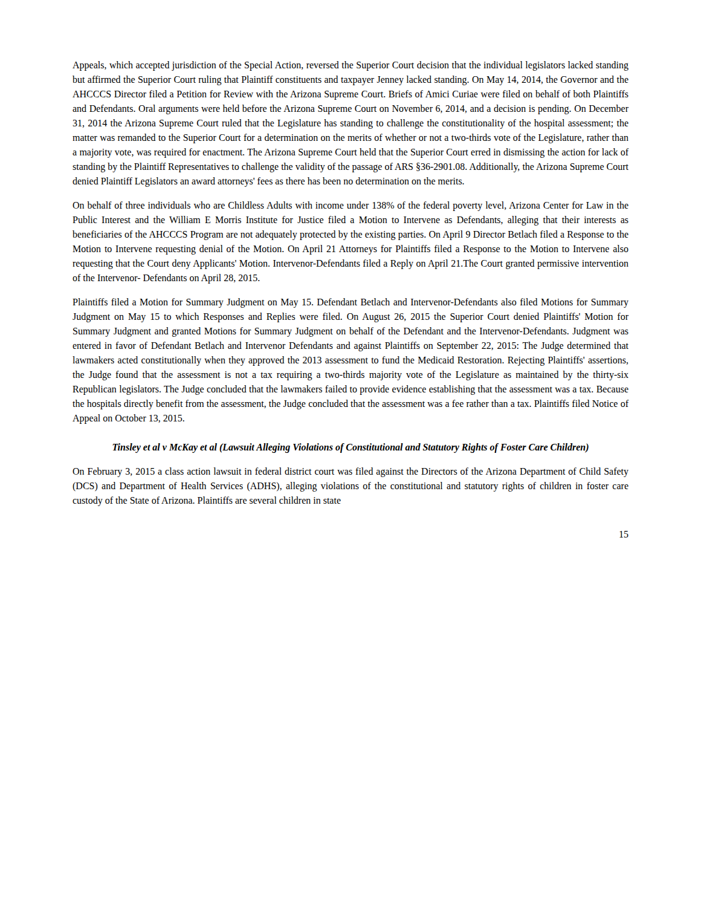Appeals, which accepted jurisdiction of the Special Action, reversed the Superior Court decision that the individual legislators lacked standing but affirmed the Superior Court ruling that Plaintiff constituents and taxpayer Jenney lacked standing. On May 14, 2014, the Governor and the AHCCCS Director filed a Petition for Review with the Arizona Supreme Court. Briefs of Amici Curiae were filed on behalf of both Plaintiffs and Defendants. Oral arguments were held before the Arizona Supreme Court on November 6, 2014, and a decision is pending. On December 31, 2014 the Arizona Supreme Court ruled that the Legislature has standing to challenge the constitutionality of the hospital assessment; the matter was remanded to the Superior Court for a determination on the merits of whether or not a two-thirds vote of the Legislature, rather than a majority vote, was required for enactment. The Arizona Supreme Court held that the Superior Court erred in dismissing the action for lack of standing by the Plaintiff Representatives to challenge the validity of the passage of ARS §36-2901.08. Additionally, the Arizona Supreme Court denied Plaintiff Legislators an award attorneys' fees as there has been no determination on the merits.
On behalf of three individuals who are Childless Adults with income under 138% of the federal poverty level, Arizona Center for Law in the Public Interest and the William E Morris Institute for Justice filed a Motion to Intervene as Defendants, alleging that their interests as beneficiaries of the AHCCCS Program are not adequately protected by the existing parties. On April 9 Director Betlach filed a Response to the Motion to Intervene requesting denial of the Motion. On April 21 Attorneys for Plaintiffs filed a Response to the Motion to Intervene also requesting that the Court deny Applicants' Motion. Intervenor-Defendants filed a Reply on April 21.The Court granted permissive intervention of the Intervenor- Defendants on April 28, 2015.
Plaintiffs filed a Motion for Summary Judgment on May 15. Defendant Betlach and Intervenor-Defendants also filed Motions for Summary Judgment on May 15 to which Responses and Replies were filed. On August 26, 2015 the Superior Court denied Plaintiffs' Motion for Summary Judgment and granted Motions for Summary Judgment on behalf of the Defendant and the Intervenor-Defendants. Judgment was entered in favor of Defendant Betlach and Intervenor Defendants and against Plaintiffs on September 22, 2015: The Judge determined that lawmakers acted constitutionally when they approved the 2013 assessment to fund the Medicaid Restoration. Rejecting Plaintiffs' assertions, the Judge found that the assessment is not a tax requiring a two-thirds majority vote of the Legislature as maintained by the thirty-six Republican legislators. The Judge concluded that the lawmakers failed to provide evidence establishing that the assessment was a tax. Because the hospitals directly benefit from the assessment, the Judge concluded that the assessment was a fee rather than a tax. Plaintiffs filed Notice of Appeal on October 13, 2015.
Tinsley et al v McKay et al (Lawsuit Alleging Violations of Constitutional and Statutory Rights of Foster Care Children)
On February 3, 2015 a class action lawsuit in federal district court was filed against the Directors of the Arizona Department of Child Safety (DCS) and Department of Health Services (ADHS), alleging violations of the constitutional and statutory rights of children in foster care custody of the State of Arizona. Plaintiffs are several children in state
15